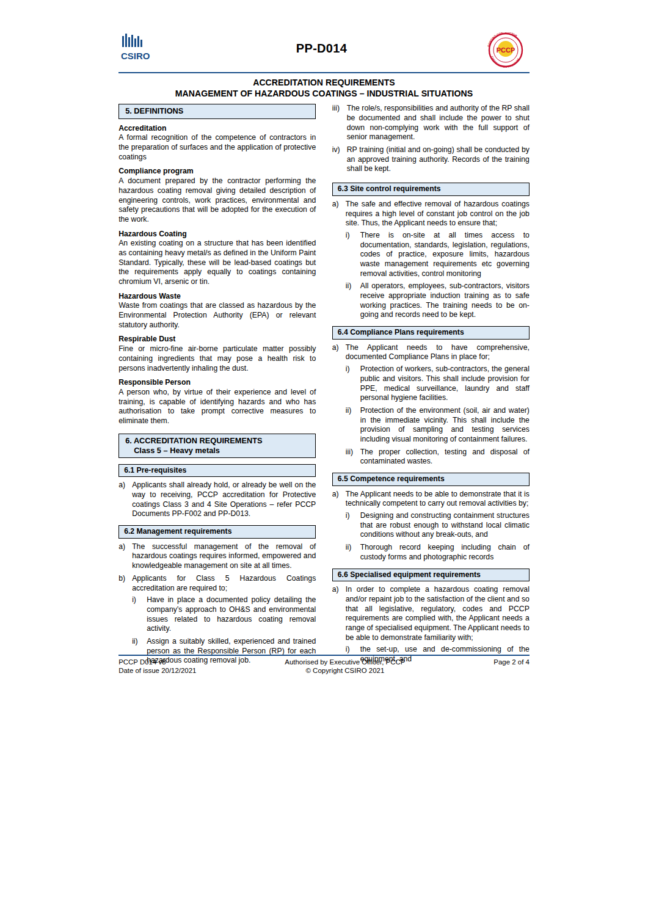CSIRO
PP-D014
PCCP PAINTING CONTRACTOR CERTIFICATION PROGRAM
ACCREDITATION REQUIREMENTS
MANAGEMENT OF HAZARDOUS COATINGS – INDUSTRIAL SITUATIONS
5. DEFINITIONS
Accreditation
A formal recognition of the competence of contractors in the preparation of surfaces and the application of protective coatings
Compliance program
A document prepared by the contractor performing the hazardous coating removal giving detailed description of engineering controls, work practices, environmental and safety precautions that will be adopted for the execution of the work.
Hazardous Coating
An existing coating on a structure that has been identified as containing heavy metal/s as defined in the Uniform Paint Standard. Typically, these will be lead-based coatings but the requirements apply equally to coatings containing chromium VI, arsenic or tin.
Hazardous Waste
Waste from coatings that are classed as hazardous by the Environmental Protection Authority (EPA) or relevant statutory authority.
Respirable Dust
Fine or micro-fine air-borne particulate matter possibly containing ingredients that may pose a health risk to persons inadvertently inhaling the dust.
Responsible Person
A person who, by virtue of their experience and level of training, is capable of identifying hazards and who has authorisation to take prompt corrective measures to eliminate them.
6. ACCREDITATION REQUIREMENTS Class 5 – Heavy metals
6.1 Pre-requisites
a) Applicants shall already hold, or already be well on the way to receiving, PCCP accreditation for Protective coatings Class 3 and 4 Site Operations – refer PCCP Documents PP-F002 and PP-D013.
6.2 Management requirements
a) The successful management of the removal of hazardous coatings requires informed, empowered and knowledgeable management on site at all times.
b) Applicants for Class 5 Hazardous Coatings accreditation are required to;
i) Have in place a documented policy detailing the company’s approach to OH&S and environmental issues related to hazardous coating removal activity.
ii) Assign a suitably skilled, experienced and trained person as the Responsible Person (RP) for each hazardous coating removal job.
iii) The role/s, responsibilities and authority of the RP shall be documented and shall include the power to shut down non-complying work with the full support of senior management.
iv) RP training (initial and on-going) shall be conducted by an approved training authority. Records of the training shall be kept.
6.3 Site control requirements
a) The safe and effective removal of hazardous coatings requires a high level of constant job control on the job site. Thus, the Applicant needs to ensure that;
i) There is on-site at all times access to documentation, standards, legislation, regulations, codes of practice, exposure limits, hazardous waste management requirements etc governing removal activities, control monitoring
ii) All operators, employees, sub-contractors, visitors receive appropriate induction training as to safe working practices. The training needs to be on-going and records need to be kept.
6.4 Compliance Plans requirements
a) The Applicant needs to have comprehensive, documented Compliance Plans in place for;
i) Protection of workers, sub-contractors, the general public and visitors. This shall include provision for PPE, medical surveillance, laundry and staff personal hygiene facilities.
ii) Protection of the environment (soil, air and water) in the immediate vicinity. This shall include the provision of sampling and testing services including visual monitoring of containment failures.
iii) The proper collection, testing and disposal of contaminated wastes.
6.5 Competence requirements
a) The Applicant needs to be able to demonstrate that it is technically competent to carry out removal activities by;
i) Designing and constructing containment structures that are robust enough to withstand local climatic conditions without any break-outs, and
ii) Thorough record keeping including chain of custody forms and photographic records
6.6 Specialised equipment requirements
a) In order to complete a hazardous coating removal and/or repaint job to the satisfaction of the client and so that all legislative, regulatory, codes and PCCP requirements are complied with, the Applicant needs a range of specialised equipment. The Applicant needs to be able to demonstrate familiarity with;
i) the set-up, use and de-commissioning of the equipment, and
PCCP D014 v8
Date of issue 20/12/2021
Authorised by Executive Officer, PCCP
© Copyright CSIRO 2021
Page 2 of 4